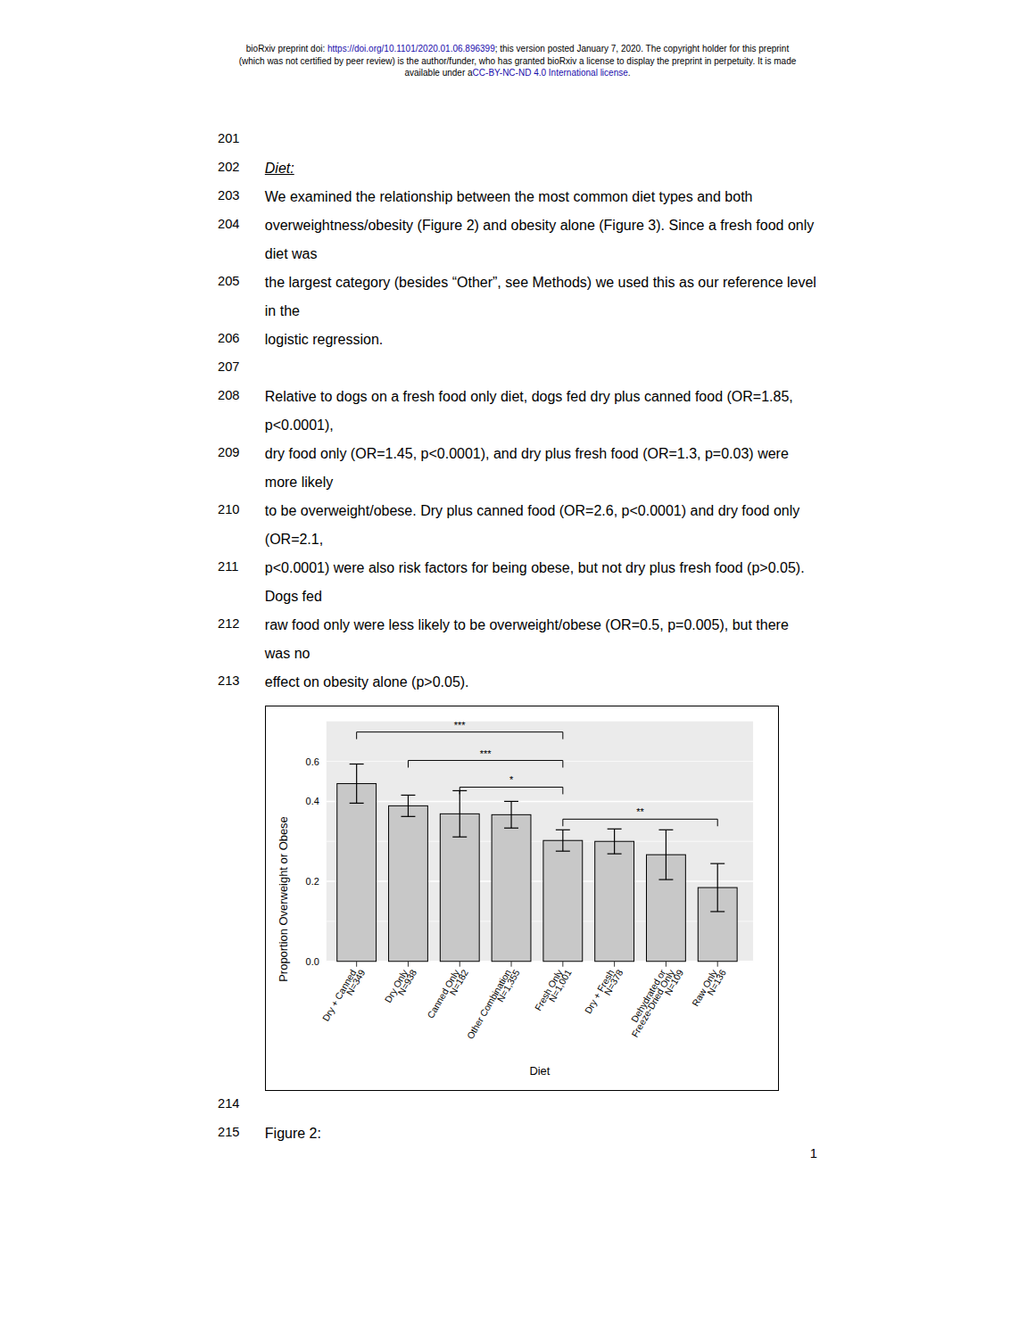bioRxiv preprint doi: https://doi.org/10.1101/2020.01.06.896399; this version posted January 7, 2020. The copyright holder for this preprint
(which was not certified by peer review) is the author/funder, who has granted bioRxiv a license to display the preprint in perpetuity. It is made
available under aCC-BY-NC-ND 4.0 International license.
201
202
Diet:
203
We examined the relationship between the most common diet types and both
204
overweightness/obesity (Figure 2) and obesity alone (Figure 3). Since a fresh food only diet was
205
the largest category (besides “Other”, see Methods) we used this as our reference level in the
206
logistic regression.
207
208
Relative to dogs on a fresh food only diet, dogs fed dry plus canned food (OR=1.85, p<0.0001),
209
dry food only (OR=1.45, p<0.0001), and dry plus fresh food (OR=1.3, p=0.03) were more likely
210
to be overweight/obese. Dry plus canned food (OR=2.6, p<0.0001) and dry food only (OR=2.1,
211
p<0.0001) were also risk factors for being obese, but not dry plus fresh food (p>0.05). Dogs fed
212
raw food only were less likely to be overweight/obese (OR=0.5, p=0.005), but there was no
213
effect on obesity alone (p>0.05).
Proportion Overweight or Obese 0.0 0.2 0.4 0.6 *** *** * ** Dry + Canned N=349 Dry Only N=938 Canned Only N=182 Other Combination N=1,355 Fresh Only N=1,001 Dry + Fresh N=378 Dehydrated or Freeze-Dried Only N=109 Raw Only N=136 Diet
214
215
Figure 2:
1